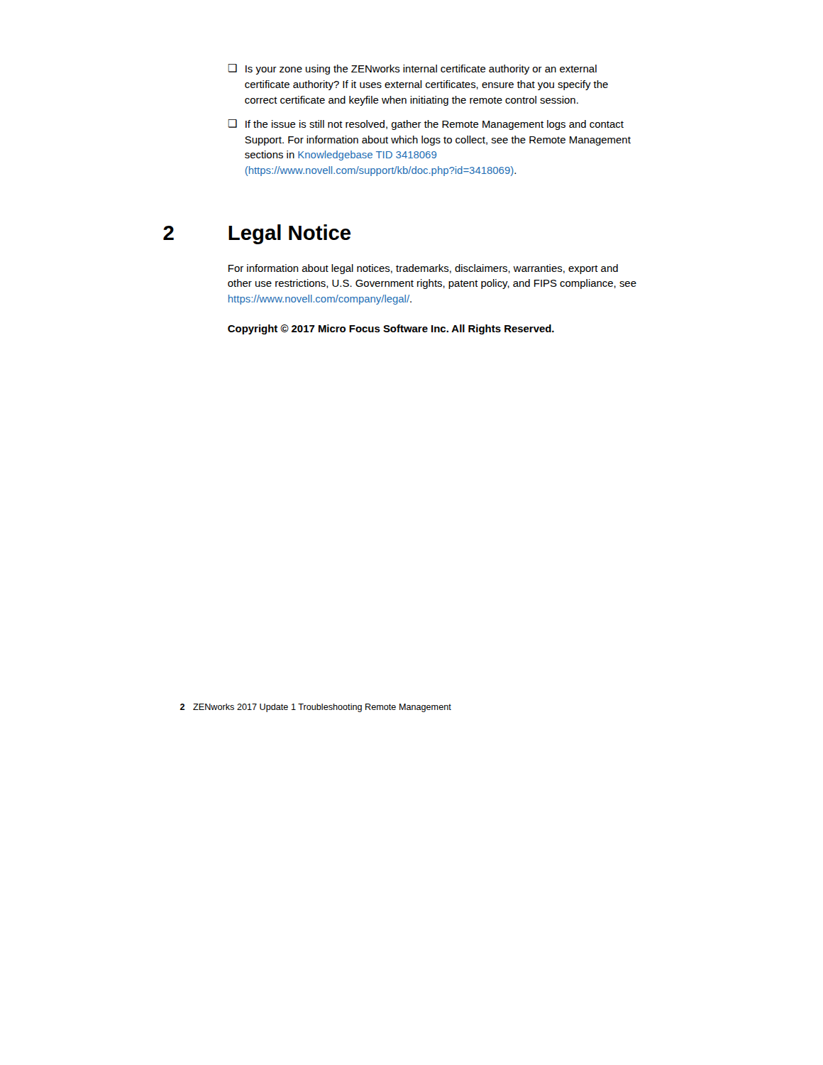Is your zone using the ZENworks internal certificate authority or an external certificate authority? If it uses external certificates, ensure that you specify the correct certificate and keyfile when initiating the remote control session.
If the issue is still not resolved, gather the Remote Management logs and contact Support. For information about which logs to collect, see the Remote Management sections in Knowledgebase TID 3418069 (https://www.novell.com/support/kb/doc.php?id=3418069).
2 Legal Notice
For information about legal notices, trademarks, disclaimers, warranties, export and other use restrictions, U.S. Government rights, patent policy, and FIPS compliance, see https://www.novell.com/company/legal/.
Copyright © 2017 Micro Focus Software Inc. All Rights Reserved.
2 ZENworks 2017 Update 1 Troubleshooting Remote Management